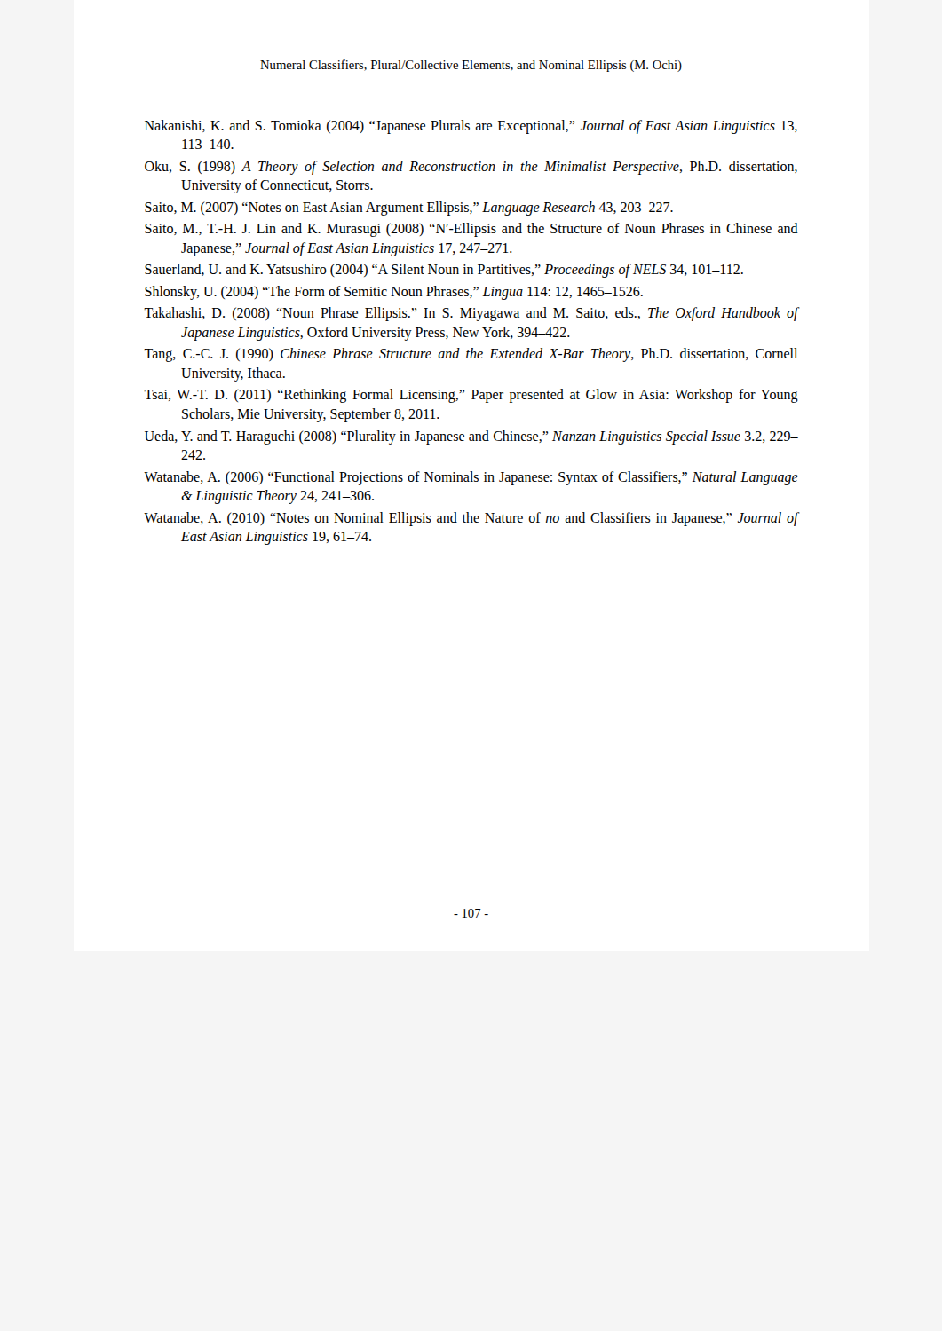Numeral Classifiers, Plural/Collective Elements, and Nominal Ellipsis (M. Ochi)
Nakanishi, K. and S. Tomioka (2004) “Japanese Plurals are Exceptional,” Journal of East Asian Linguistics 13, 113–140.
Oku, S. (1998) A Theory of Selection and Reconstruction in the Minimalist Perspective, Ph.D. dissertation, University of Connecticut, Storrs.
Saito, M. (2007) “Notes on East Asian Argument Ellipsis,” Language Research 43, 203–227.
Saito, M., T.-H. J. Lin and K. Murasugi (2008) “N′-Ellipsis and the Structure of Noun Phrases in Chinese and Japanese,” Journal of East Asian Linguistics 17, 247–271.
Sauerland, U. and K. Yatsushiro (2004) “A Silent Noun in Partitives,” Proceedings of NELS 34, 101–112.
Shlonsky, U. (2004) “The Form of Semitic Noun Phrases,” Lingua 114: 12, 1465–1526.
Takahashi, D. (2008) “Noun Phrase Ellipsis.” In S. Miyagawa and M. Saito, eds., The Oxford Handbook of Japanese Linguistics, Oxford University Press, New York, 394–422.
Tang, C.-C. J. (1990) Chinese Phrase Structure and the Extended X-Bar Theory, Ph.D. dissertation, Cornell University, Ithaca.
Tsai, W.-T. D. (2011) “Rethinking Formal Licensing,” Paper presented at Glow in Asia: Workshop for Young Scholars, Mie University, September 8, 2011.
Ueda, Y. and T. Haraguchi (2008) “Plurality in Japanese and Chinese,” Nanzan Linguistics Special Issue 3.2, 229–242.
Watanabe, A. (2006) “Functional Projections of Nominals in Japanese: Syntax of Classifiers,” Natural Language & Linguistic Theory 24, 241–306.
Watanabe, A. (2010) “Notes on Nominal Ellipsis and the Nature of no and Classifiers in Japanese,” Journal of East Asian Linguistics 19, 61–74.
- 107 -